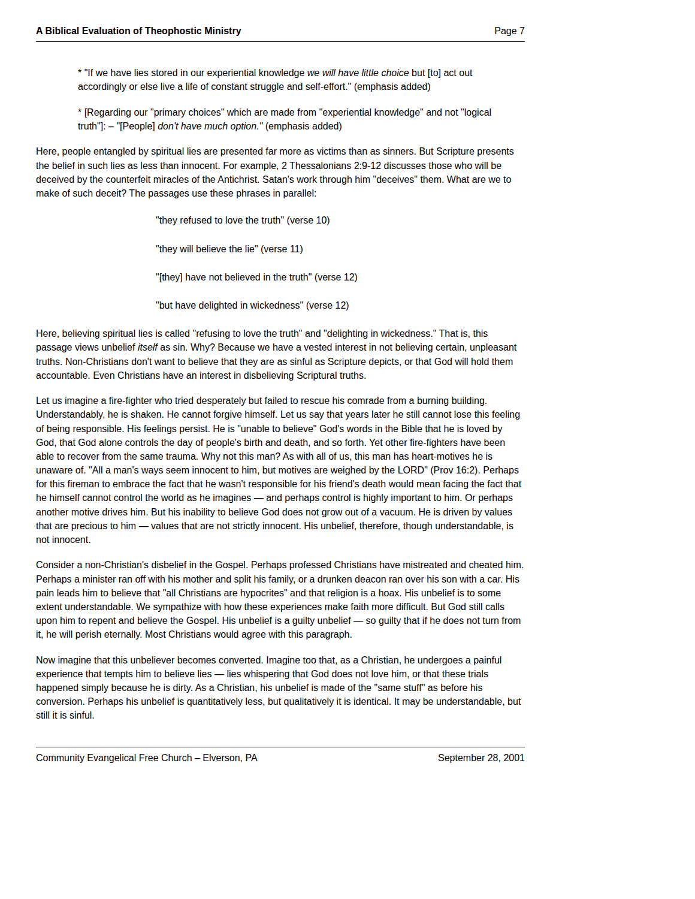A Biblical Evaluation of Theophostic Ministry Page 7
* "If we have lies stored in our experiential knowledge we will have little choice but [to] act out accordingly or else live a life of constant struggle and self-effort." (emphasis added)
* [Regarding our "primary choices" which are made from "experiential knowledge" and not "logical truth"]: – "[People] don't have much option." (emphasis added)
Here, people entangled by spiritual lies are presented far more as victims than as sinners. But Scripture presents the belief in such lies as less than innocent. For example, 2 Thessalonians 2:9-12 discusses those who will be deceived by the counterfeit miracles of the Antichrist. Satan's work through him "deceives" them. What are we to make of such deceit? The passages use these phrases in parallel:
"they refused to love the truth" (verse 10)
"they will believe the lie" (verse 11)
"[they] have not believed in the truth" (verse 12)
"but have delighted in wickedness" (verse 12)
Here, believing spiritual lies is called "refusing to love the truth" and "delighting in wickedness." That is, this passage views unbelief itself as sin. Why? Because we have a vested interest in not believing certain, unpleasant truths. Non-Christians don't want to believe that they are as sinful as Scripture depicts, or that God will hold them accountable. Even Christians have an interest in disbelieving Scriptural truths.
Let us imagine a fire-fighter who tried desperately but failed to rescue his comrade from a burning building. Understandably, he is shaken. He cannot forgive himself. Let us say that years later he still cannot lose this feeling of being responsible. His feelings persist. He is "unable to believe" God's words in the Bible that he is loved by God, that God alone controls the day of people's birth and death, and so forth. Yet other fire-fighters have been able to recover from the same trauma. Why not this man? As with all of us, this man has heart-motives he is unaware of. "All a man's ways seem innocent to him, but motives are weighed by the LORD" (Prov 16:2). Perhaps for this fireman to embrace the fact that he wasn't responsible for his friend's death would mean facing the fact that he himself cannot control the world as he imagines — and perhaps control is highly important to him. Or perhaps another motive drives him. But his inability to believe God does not grow out of a vacuum. He is driven by values that are precious to him — values that are not strictly innocent. His unbelief, therefore, though understandable, is not innocent.
Consider a non-Christian's disbelief in the Gospel. Perhaps professed Christians have mistreated and cheated him. Perhaps a minister ran off with his mother and split his family, or a drunken deacon ran over his son with a car. His pain leads him to believe that "all Christians are hypocrites" and that religion is a hoax. His unbelief is to some extent understandable. We sympathize with how these experiences make faith more difficult. But God still calls upon him to repent and believe the Gospel. His unbelief is a guilty unbelief — so guilty that if he does not turn from it, he will perish eternally. Most Christians would agree with this paragraph.
Now imagine that this unbeliever becomes converted. Imagine too that, as a Christian, he undergoes a painful experience that tempts him to believe lies — lies whispering that God does not love him, or that these trials happened simply because he is dirty. As a Christian, his unbelief is made of the "same stuff" as before his conversion. Perhaps his unbelief is quantitatively less, but qualitatively it is identical. It may be understandable, but still it is sinful.
Community Evangelical Free Church – Elverson, PA September 28, 2001